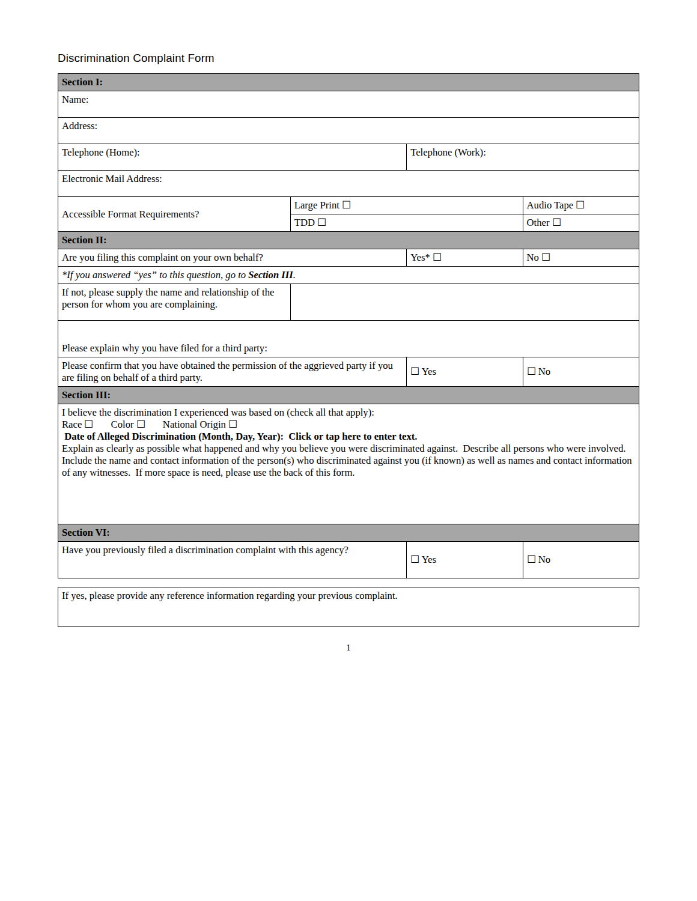Discrimination Complaint Form
| Section I: |
| Name: |
| Address: |
| Telephone (Home): | Telephone (Work): |
| Electronic Mail Address: |
| Accessible Format Requirements? | Large Print ☐ | Audio Tape ☐ |
| TDD ☐ | Other ☐ |
| Section II: |
| Are you filing this complaint on your own behalf? | Yes* ☐ | No ☐ |
| *If you answered “yes” to this question, go to Section III . |
| If not, please supply the name and relationship of the person for whom you are complaining. | |
| Please explain why you have filed for a third party: |
| Please confirm that you have obtained the permission of the aggrieved party if you are filing on behalf of a third party. | ☐ Yes | ☐ No |
| Section III: |
| I believe the discrimination I experienced was based on (check all that apply): Race ☐ Color ☐ National Origin ☐ Date of Alleged Discrimination (Month, Day, Year): Click or tap here to enter text. Explain as clearly as possible what happened and why you believe you were discriminated against. Describe all persons who were involved. Include the name and contact information of the person(s) who discriminated against you (if known) as well as names and contact information of any witnesses. If more space is need, please use the back of this form. |
| Section VI: |
| Have you previously filed a discrimination complaint with this agency? | ☐ Yes | ☐ No |
| If yes, please provide any reference information regarding your previous complaint. |
1